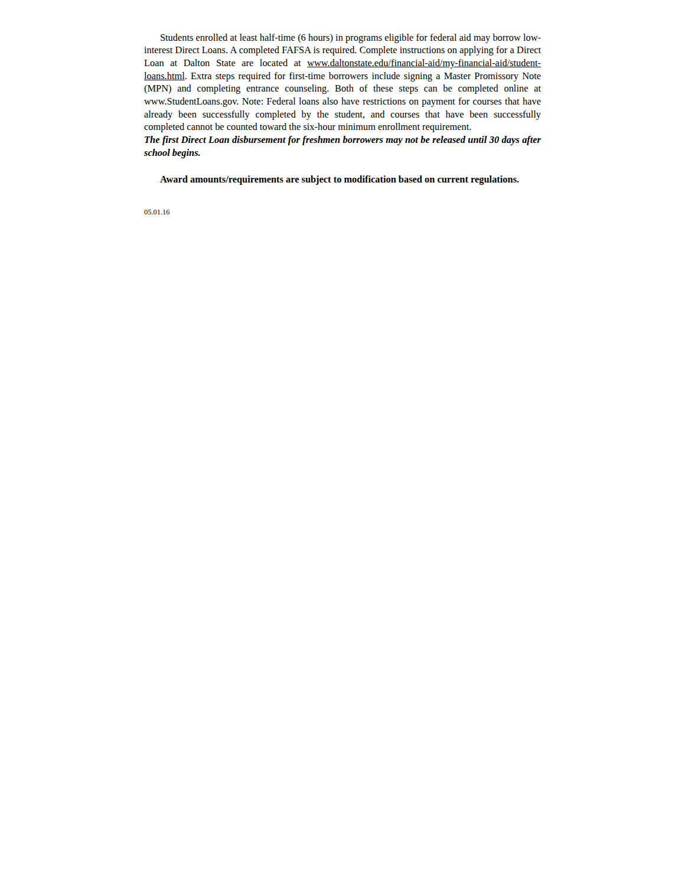Students enrolled at least half-time (6 hours) in programs eligible for federal aid may borrow low-interest Direct Loans. A completed FAFSA is required. Complete instructions on applying for a Direct Loan at Dalton State are located at www.daltonstate.edu/financial-aid/my-financial-aid/student-loans.html. Extra steps required for first-time borrowers include signing a Master Promissory Note (MPN) and completing entrance counseling. Both of these steps can be completed online at www.StudentLoans.gov. Note: Federal loans also have restrictions on payment for courses that have already been successfully completed by the student, and courses that have been successfully completed cannot be counted toward the six-hour minimum enrollment requirement.
The first Direct Loan disbursement for freshmen borrowers may not be released until 30 days after school begins.
Award amounts/requirements are subject to modification based on current regulations.
05.01.16